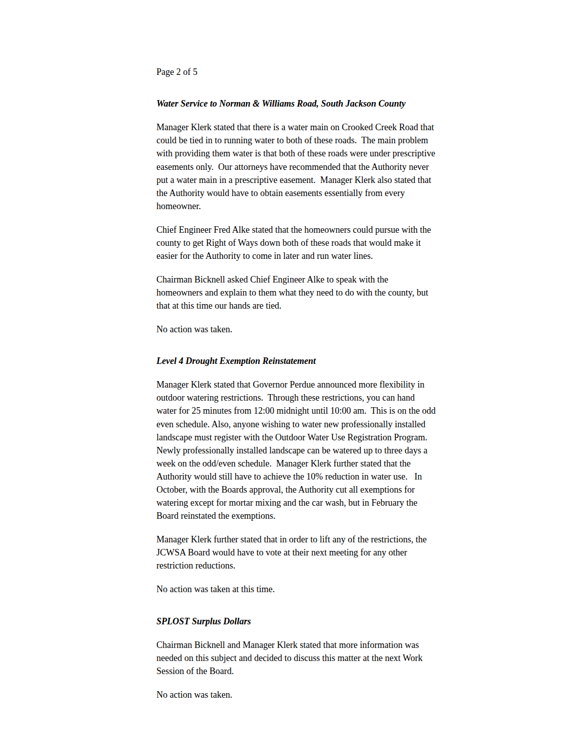Page 2 of 5
Water Service to Norman & Williams Road, South Jackson County
Manager Klerk stated that there is a water main on Crooked Creek Road that could be tied in to running water to both of these roads. The main problem with providing them water is that both of these roads were under prescriptive easements only. Our attorneys have recommended that the Authority never put a water main in a prescriptive easement. Manager Klerk also stated that the Authority would have to obtain easements essentially from every homeowner.
Chief Engineer Fred Alke stated that the homeowners could pursue with the county to get Right of Ways down both of these roads that would make it easier for the Authority to come in later and run water lines.
Chairman Bicknell asked Chief Engineer Alke to speak with the homeowners and explain to them what they need to do with the county, but that at this time our hands are tied.
No action was taken.
Level 4 Drought Exemption Reinstatement
Manager Klerk stated that Governor Perdue announced more flexibility in outdoor watering restrictions. Through these restrictions, you can hand water for 25 minutes from 12:00 midnight until 10:00 am. This is on the odd even schedule. Also, anyone wishing to water new professionally installed landscape must register with the Outdoor Water Use Registration Program. Newly professionally installed landscape can be watered up to three days a week on the odd/even schedule. Manager Klerk further stated that the Authority would still have to achieve the 10% reduction in water use. In October, with the Boards approval, the Authority cut all exemptions for watering except for mortar mixing and the car wash, but in February the Board reinstated the exemptions.
Manager Klerk further stated that in order to lift any of the restrictions, the JCWSA Board would have to vote at their next meeting for any other restriction reductions.
No action was taken at this time.
SPLOST Surplus Dollars
Chairman Bicknell and Manager Klerk stated that more information was needed on this subject and decided to discuss this matter at the next Work Session of the Board.
No action was taken.